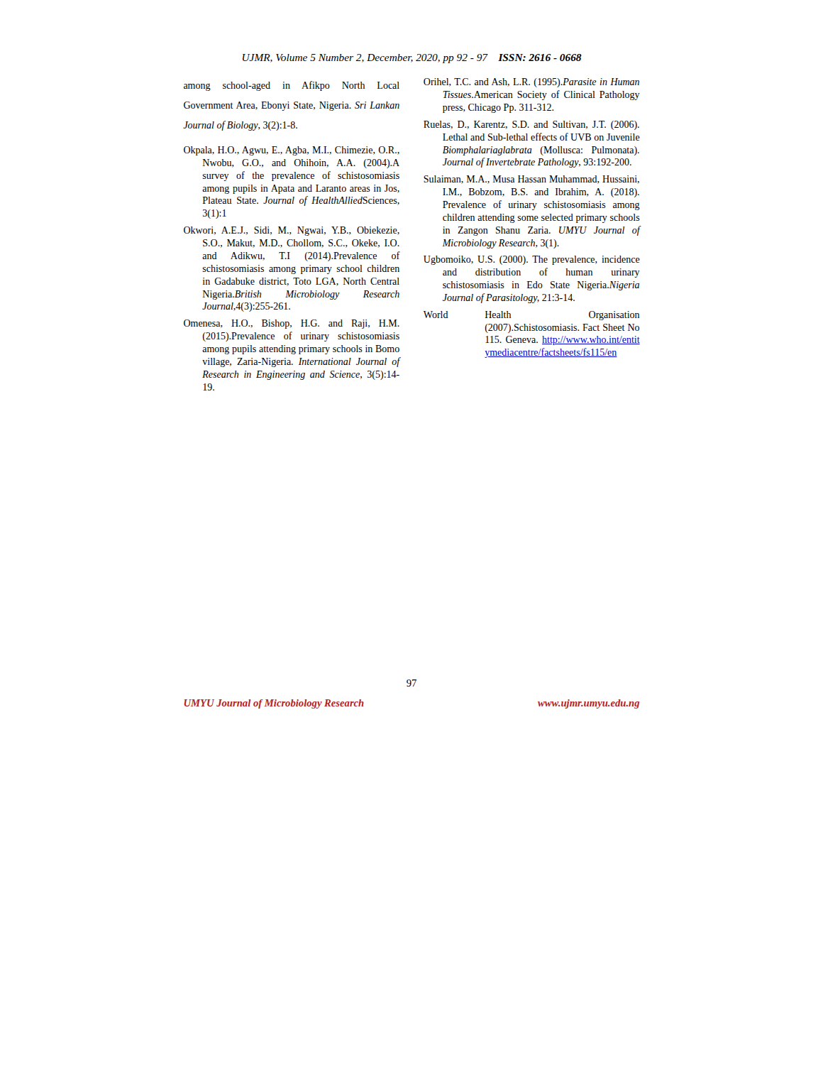UJMR, Volume 5 Number 2, December, 2020, pp 92 - 97 ISSN: 2616 - 0668
among school-aged in Afikpo North Local Government Area, Ebonyi State, Nigeria. Sri Lankan Journal of Biology, 3(2):1-8.
Okpala, H.O., Agwu, E., Agba, M.I., Chimezie, O.R., Nwobu, G.O., and Ohihoin, A.A. (2004).A survey of the prevalence of schistosomiasis among pupils in Apata and Laranto areas in Jos, Plateau State. Journal of HealthAllied Sciences, 3(1):1
Okwori, A.E.J., Sidi, M., Ngwai, Y.B., Obiekezie, S.O., Makut, M.D., Chollom, S.C., Okeke, I.O. and Adikwu, T.I (2014).Prevalence of schistosomiasis among primary school children in Gadabuke district, Toto LGA, North Central Nigeria.British Microbiology Research Journal,4(3):255-261.
Omenesa, H.O., Bishop, H.G. and Raji, H.M. (2015).Prevalence of urinary schistosomiasis among pupils attending primary schools in Bomo village, Zaria-Nigeria. International Journal of Research in Engineering and Science, 3(5):14-19.
Orihel, T.C. and Ash, L.R. (1995).Parasite in Human Tissues.American Society of Clinical Pathology press, Chicago Pp. 311-312.
Ruelas, D., Karentz, S.D. and Sultivan, J.T. (2006). Lethal and Sub-lethal effects of UVB on Juvenile Biomphalariaglabrata (Mollusca: Pulmonata). Journal of Invertebrate Pathology, 93:192-200.
Sulaiman, M.A., Musa Hassan Muhammad, Hussaini, I.M., Bobzom, B.S. and Ibrahim, A. (2018). Prevalence of urinary schistosomiasis among children attending some selected primary schools in Zangon Shanu Zaria. UMYU Journal of Microbiology Research, 3(1).
Ugbomoiko, U.S. (2000). The prevalence, incidence and distribution of human urinary schistosomiasis in Edo State Nigeria.Nigeria Journal of Parasitology, 21:3-14.
World
Health Organisation (2007).Schistosomiasis. Fact Sheet No 115. Geneva. http://www.who.int/entitymediacentre/factsheets/fs115/en
97
UMYU Journal of Microbiology Research www.ujmr.umyu.edu.ng